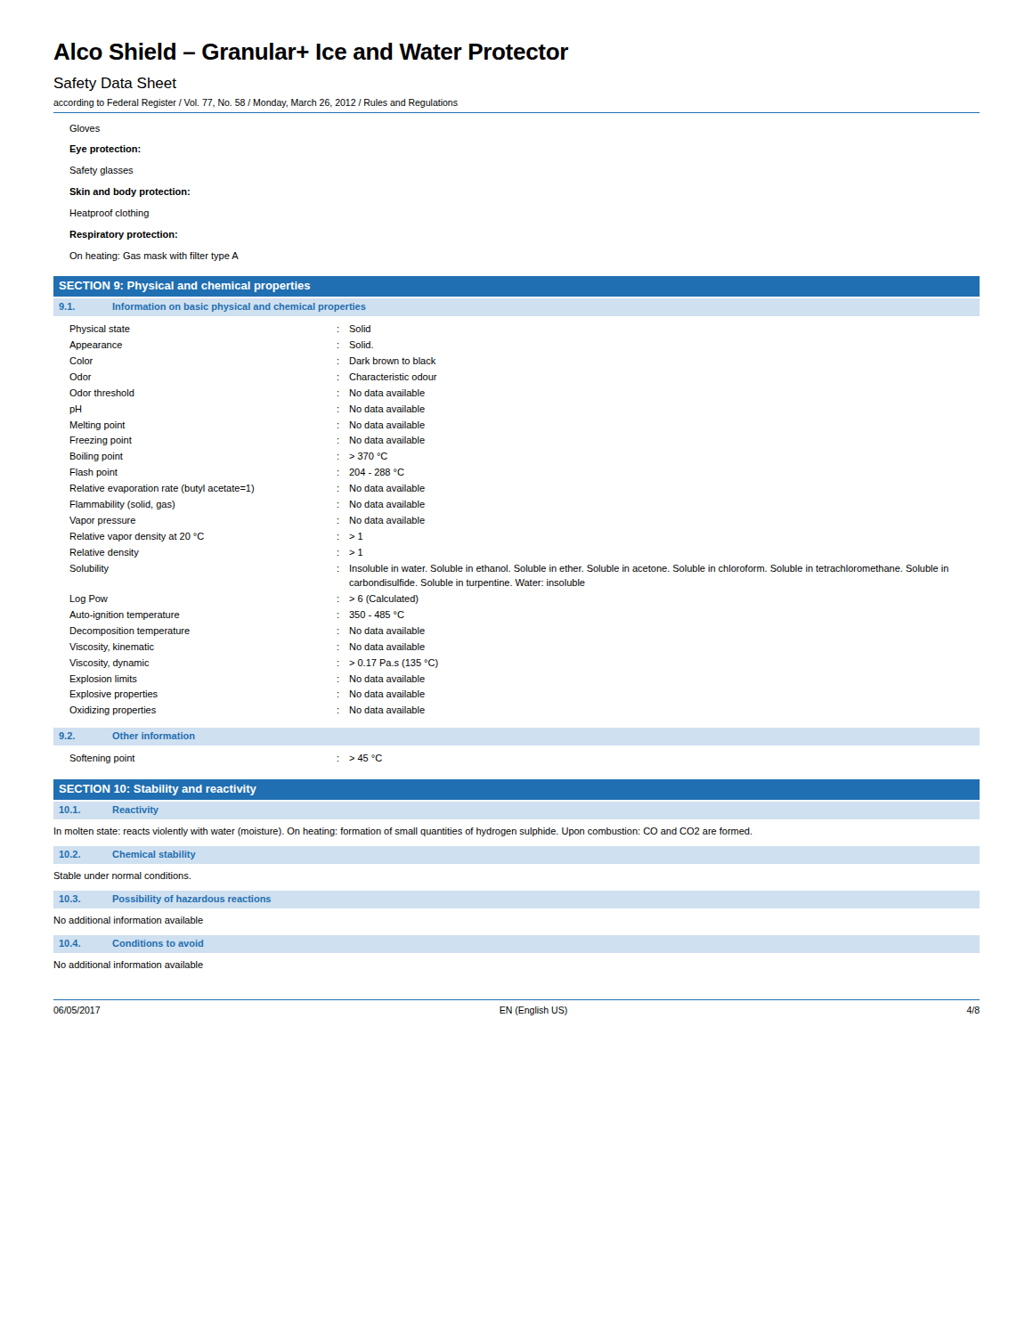Alco Shield – Granular+ Ice and Water Protector
Safety Data Sheet
according to Federal Register / Vol. 77, No. 58 / Monday, March 26, 2012 / Rules and Regulations
Gloves
Eye protection:
Safety glasses
Skin and body protection:
Heatproof clothing
Respiratory protection:
On heating: Gas mask with filter type A
SECTION 9: Physical and chemical properties
9.1. Information on basic physical and chemical properties
| Physical state | : | Solid |
| Appearance | : | Solid. |
| Color | : | Dark brown to black |
| Odor | : | Characteristic odour |
| Odor threshold | : | No data available |
| pH | : | No data available |
| Melting point | : | No data available |
| Freezing point | : | No data available |
| Boiling point | : | > 370 °C |
| Flash point | : | 204 - 288 °C |
| Relative evaporation rate (butyl acetate=1) | : | No data available |
| Flammability (solid, gas) | : | No data available |
| Vapor pressure | : | No data available |
| Relative vapor density at 20 °C | : | > 1 |
| Relative density | : | > 1 |
| Solubility | : | Insoluble in water. Soluble in ethanol. Soluble in ether. Soluble in acetone. Soluble in chloroform. Soluble in tetrachloromethane. Soluble in carbondisulfide. Soluble in turpentine. Water: insoluble |
| Log Pow | : | > 6 (Calculated) |
| Auto-ignition temperature | : | 350 - 485 °C |
| Decomposition temperature | : | No data available |
| Viscosity, kinematic | : | No data available |
| Viscosity, dynamic | : | > 0.17 Pa.s (135 °C) |
| Explosion limits | : | No data available |
| Explosive properties | : | No data available |
| Oxidizing properties | : | No data available |
9.2. Other information
| Softening point | : | > 45 °C |
SECTION 10: Stability and reactivity
10.1. Reactivity
In molten state: reacts violently with water (moisture). On heating: formation of small quantities of hydrogen sulphide. Upon combustion: CO and CO2 are formed.
10.2. Chemical stability
Stable under normal conditions.
10.3. Possibility of hazardous reactions
No additional information available
10.4. Conditions to avoid
No additional information available
06/05/2017 EN (English US) 4/8